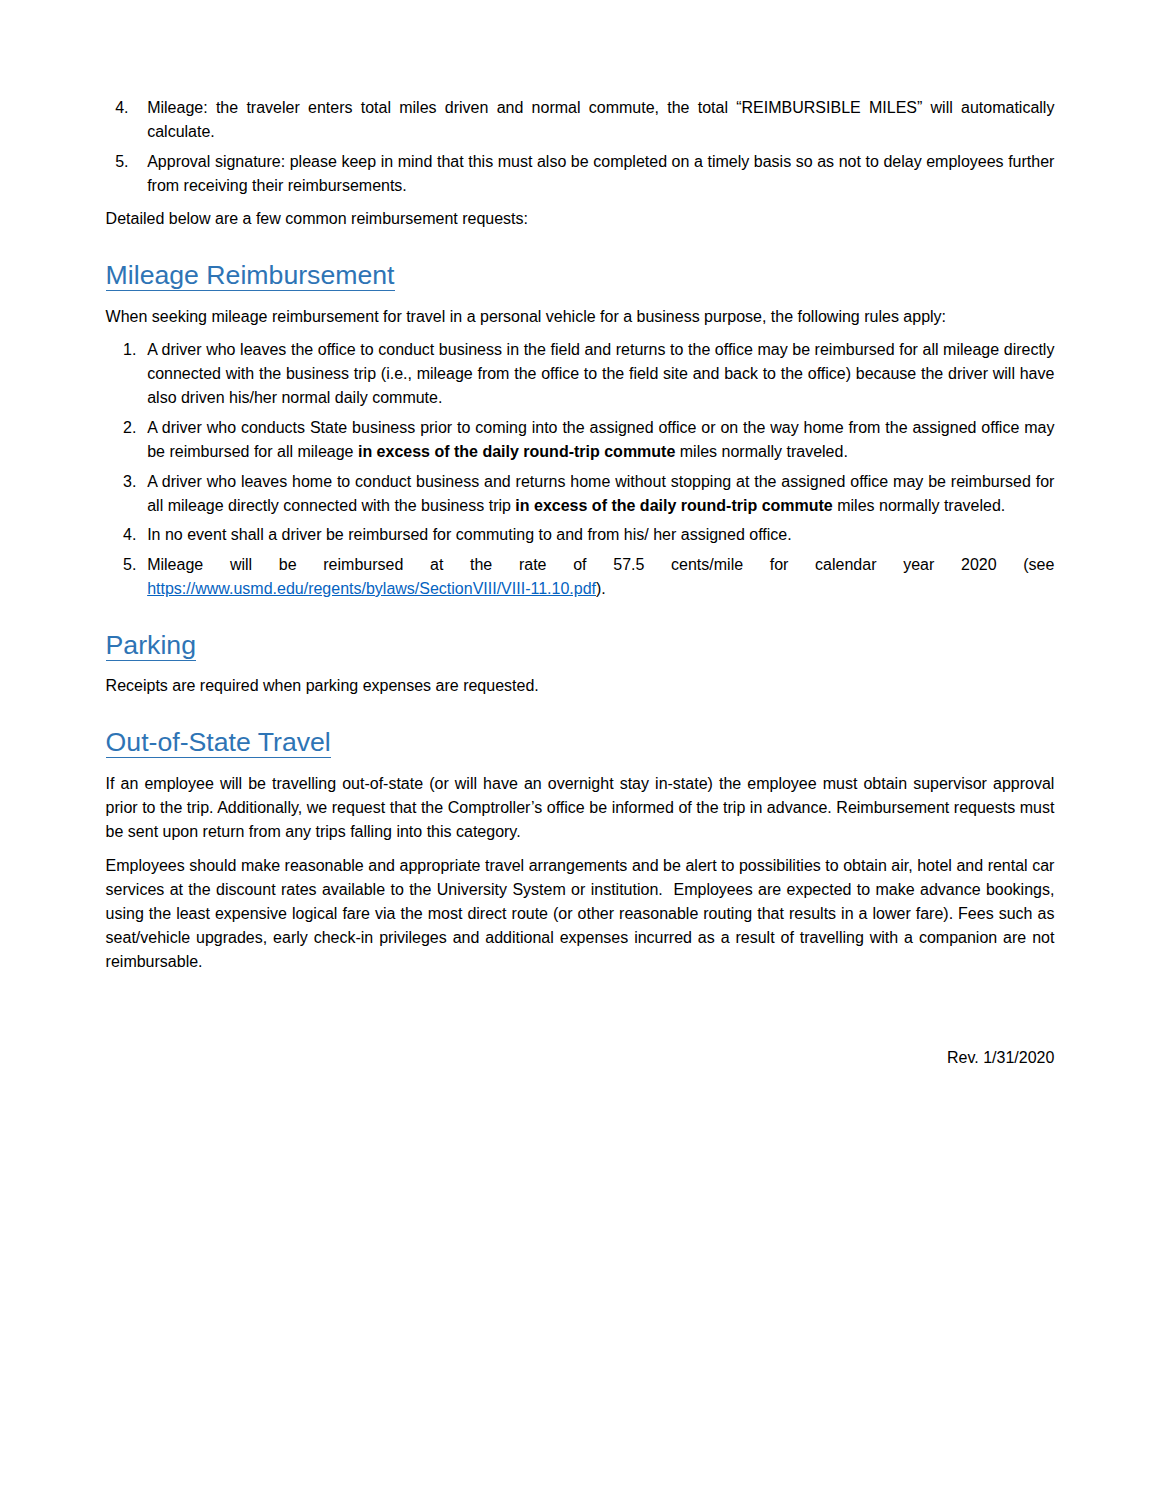Mileage: the traveler enters total miles driven and normal commute, the total “REIMBURSIBLE MILES” will automatically calculate.
Approval signature: please keep in mind that this must also be completed on a timely basis so as not to delay employees further from receiving their reimbursements.
Detailed below are a few common reimbursement requests:
Mileage Reimbursement
When seeking mileage reimbursement for travel in a personal vehicle for a business purpose, the following rules apply:
A driver who leaves the office to conduct business in the field and returns to the office may be reimbursed for all mileage directly connected with the business trip (i.e., mileage from the office to the field site and back to the office) because the driver will have also driven his/her normal daily commute.
A driver who conducts State business prior to coming into the assigned office or on the way home from the assigned office may be reimbursed for all mileage in excess of the daily round-trip commute miles normally traveled.
A driver who leaves home to conduct business and returns home without stopping at the assigned office may be reimbursed for all mileage directly connected with the business trip in excess of the daily round-trip commute miles normally traveled.
In no event shall a driver be reimbursed for commuting to and from his/ her assigned office.
Mileage will be reimbursed at the rate of 57.5 cents/mile for calendar year 2020 (see https://www.usmd.edu/regents/bylaws/SectionVIII/VIII-11.10.pdf).
Parking
Receipts are required when parking expenses are requested.
Out-of-State Travel
If an employee will be travelling out-of-state (or will have an overnight stay in-state) the employee must obtain supervisor approval prior to the trip. Additionally, we request that the Comptroller’s office be informed of the trip in advance. Reimbursement requests must be sent upon return from any trips falling into this category.
Employees should make reasonable and appropriate travel arrangements and be alert to possibilities to obtain air, hotel and rental car services at the discount rates available to the University System or institution. Employees are expected to make advance bookings, using the least expensive logical fare via the most direct route (or other reasonable routing that results in a lower fare). Fees such as seat/vehicle upgrades, early check-in privileges and additional expenses incurred as a result of travelling with a companion are not reimbursable.
Rev. 1/31/2020